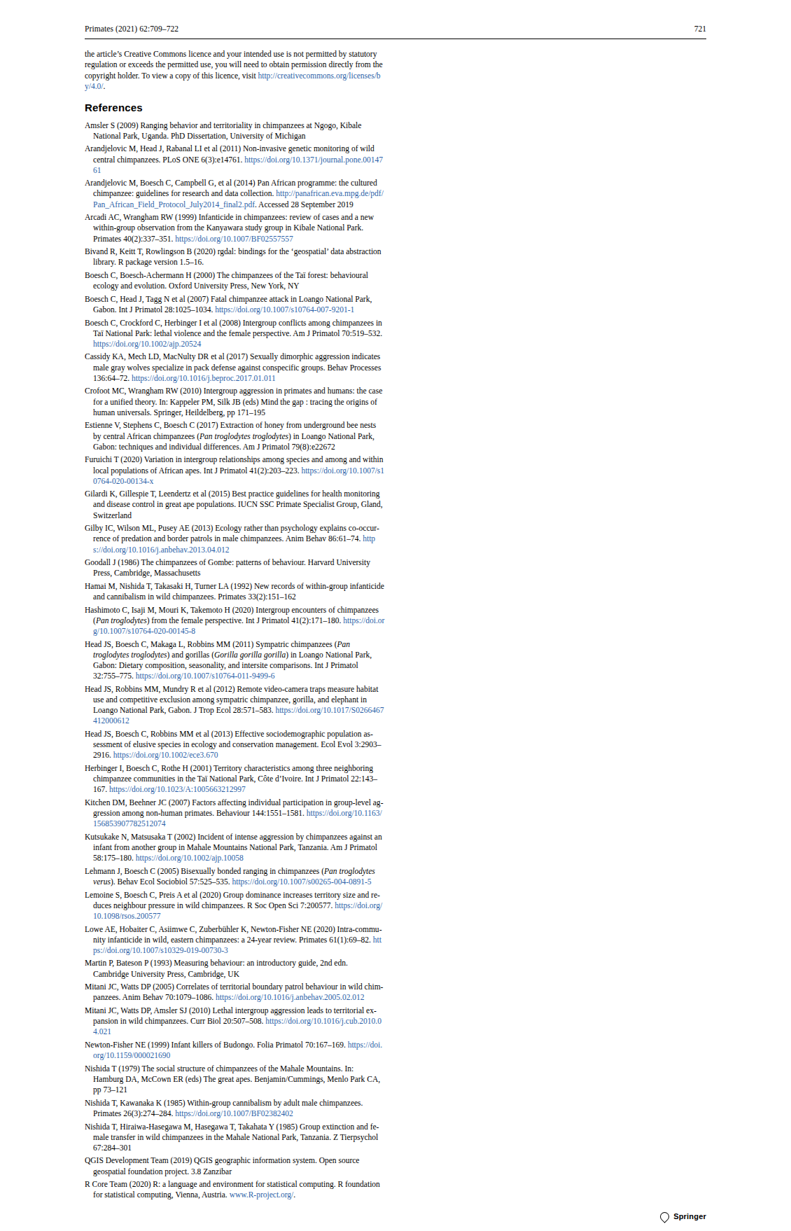Primates (2021) 62:709–722
721
the article’s Creative Commons licence and your intended use is not permitted by statutory regulation or exceeds the permitted use, you will need to obtain permission directly from the copyright holder. To view a copy of this licence, visit http://creativecommons.org/licenses/by/4.0/.
References
Amsler S (2009) Ranging behavior and territoriality in chimpanzees at Ngogo, Kibale National Park, Uganda. PhD Dissertation, University of Michigan
Arandjelovic M, Head J, Rabanal LI et al (2011) Non-invasive genetic monitoring of wild central chimpanzees. PLoS ONE 6(3):e14761. https://doi.org/10.1371/journal.pone.0014761
Arandjelovic M, Boesch C, Campbell G, et al (2014) Pan African programme: the cultured chimpanzee: guidelines for research and data collection. http://panafrican.eva.mpg.de/pdf/Pan_African_Field_Protocol_July2014_final2.pdf. Accessed 28 September 2019
Arcadi AC, Wrangham RW (1999) Infanticide in chimpanzees: review of cases and a new within-group observation from the Kanyawara study group in Kibale National Park. Primates 40(2):337–351. https://doi.org/10.1007/BF02557557
Bivand R, Keitt T, Rowlingson B (2020) rgdal: bindings for the ‘geospatial’ data abstraction library. R package version 1.5–16.
Boesch C, Boesch-Achermann H (2000) The chimpanzees of the Taï forest: behavioural ecology and evolution. Oxford University Press, New York, NY
Boesch C, Head J, Tagg N et al (2007) Fatal chimpanzee attack in Loango National Park, Gabon. Int J Primatol 28:1025–1034. https://doi.org/10.1007/s10764-007-9201-1
Boesch C, Crockford C, Herbinger I et al (2008) Intergroup conflicts among chimpanzees in Taï National Park: lethal violence and the female perspective. Am J Primatol 70:519–532. https://doi.org/10.1002/ajp.20524
Cassidy KA, Mech LD, MacNulty DR et al (2017) Sexually dimorphic aggression indicates male gray wolves specialize in pack defense against conspecific groups. Behav Processes 136:64–72. https://doi.org/10.1016/j.beproc.2017.01.011
Crofoot MC, Wrangham RW (2010) Intergroup aggression in primates and humans: the case for a unified theory. In: Kappeler PM, Silk JB (eds) Mind the gap : tracing the origins of human universals. Springer, Heildelberg, pp 171–195
Estienne V, Stephens C, Boesch C (2017) Extraction of honey from underground bee nests by central African chimpanzees (Pan troglodytes troglodytes) in Loango National Park, Gabon: techniques and individual differences. Am J Primatol 79(8):e22672
Furuichi T (2020) Variation in intergroup relationships among species and among and within local populations of African apes. Int J Primatol 41(2):203–223. https://doi.org/10.1007/s10764-020-00134-x
Gilardi K, Gillespie T, Leendertz et al (2015) Best practice guidelines for health monitoring and disease control in great ape populations. IUCN SSC Primate Specialist Group, Gland, Switzerland
Gilby IC, Wilson ML, Pusey AE (2013) Ecology rather than psychology explains co-occurrence of predation and border patrols in male chimpanzees. Anim Behav 86:61–74. https://doi.org/10.1016/j.anbehav.2013.04.012
Goodall J (1986) The chimpanzees of Gombe: patterns of behaviour. Harvard University Press, Cambridge, Massachusetts
Hamai M, Nishida T, Takasaki H, Turner LA (1992) New records of within-group infanticide and cannibalism in wild chimpanzees. Primates 33(2):151–162
Hashimoto C, Isaji M, Mouri K, Takemoto H (2020) Intergroup encounters of chimpanzees (Pan troglodytes) from the female perspective. Int J Primatol 41(2):171–180. https://doi.org/10.1007/s10764-020-00145-8
Head JS, Boesch C, Makaga L, Robbins MM (2011) Sympatric chimpanzees (Pan troglodytes troglodytes) and gorillas (Gorilla gorilla gorilla) in Loango National Park, Gabon: Dietary composition, seasonality, and intersite comparisons. Int J Primatol 32:755–775. https://doi.org/10.1007/s10764-011-9499-6
Head JS, Robbins MM, Mundry R et al (2012) Remote video-camera traps measure habitat use and competitive exclusion among sympatric chimpanzee, gorilla, and elephant in Loango National Park, Gabon. J Trop Ecol 28:571–583. https://doi.org/10.1017/S0266467412000612
Head JS, Boesch C, Robbins MM et al (2013) Effective sociodemographic population assessment of elusive species in ecology and conservation management. Ecol Evol 3:2903–2916. https://doi.org/10.1002/ece3.670
Herbinger I, Boesch C, Rothe H (2001) Territory characteristics among three neighboring chimpanzee communities in the Taï National Park, Côte d’Ivoire. Int J Primatol 22:143–167. https://doi.org/10.1023/A:1005663212997
Kitchen DM, Beehner JC (2007) Factors affecting individual participation in group-level aggression among non-human primates. Behaviour 144:1551–1581. https://doi.org/10.1163/156853907782512074
Kutsukake N, Matsusaka T (2002) Incident of intense aggression by chimpanzees against an infant from another group in Mahale Mountains National Park, Tanzania. Am J Primatol 58:175–180. https://doi.org/10.1002/ajp.10058
Lehmann J, Boesch C (2005) Bisexually bonded ranging in chimpanzees (Pan troglodytes verus). Behav Ecol Sociobiol 57:525–535. https://doi.org/10.1007/s00265-004-0891-5
Lemoine S, Boesch C, Preis A et al (2020) Group dominance increases territory size and reduces neighbour pressure in wild chimpanzees. R Soc Open Sci 7:200577. https://doi.org/10.1098/rsos.200577
Lowe AE, Hobaiter C, Asiimwe C, Zuberbühler K, Newton-Fisher NE (2020) Intra-community infanticide in wild, eastern chimpanzees: a 24-year review. Primates 61(1):69–82. https://doi.org/10.1007/s10329-019-00730-3
Martin P, Bateson P (1993) Measuring behaviour: an introductory guide, 2nd edn. Cambridge University Press, Cambridge, UK
Mitani JC, Watts DP (2005) Correlates of territorial boundary patrol behaviour in wild chimpanzees. Anim Behav 70:1079–1086. https://doi.org/10.1016/j.anbehav.2005.02.012
Mitani JC, Watts DP, Amsler SJ (2010) Lethal intergroup aggression leads to territorial expansion in wild chimpanzees. Curr Biol 20:507–508. https://doi.org/10.1016/j.cub.2010.04.021
Newton-Fisher NE (1999) Infant killers of Budongo. Folia Primatol 70:167–169. https://doi.org/10.1159/000021690
Nishida T (1979) The social structure of chimpanzees of the Mahale Mountains. In: Hamburg DA, McCown ER (eds) The great apes. Benjamin/Cummings, Menlo Park CA, pp 73–121
Nishida T, Kawanaka K (1985) Within-group cannibalism by adult male chimpanzees. Primates 26(3):274–284. https://doi.org/10.1007/BF02382402
Nishida T, Hiraiwa-Hasegawa M, Hasegawa T, Takahata Y (1985) Group extinction and female transfer in wild chimpanzees in the Mahale National Park, Tanzania. Z Tierpsychol 67:284–301
QGIS Development Team (2019) QGIS geographic information system. Open source geospatial foundation project. 3.8 Zanzibar
R Core Team (2020) R: a language and environment for statistical computing. R foundation for statistical computing, Vienna, Austria. www.R-project.org/.
Springer